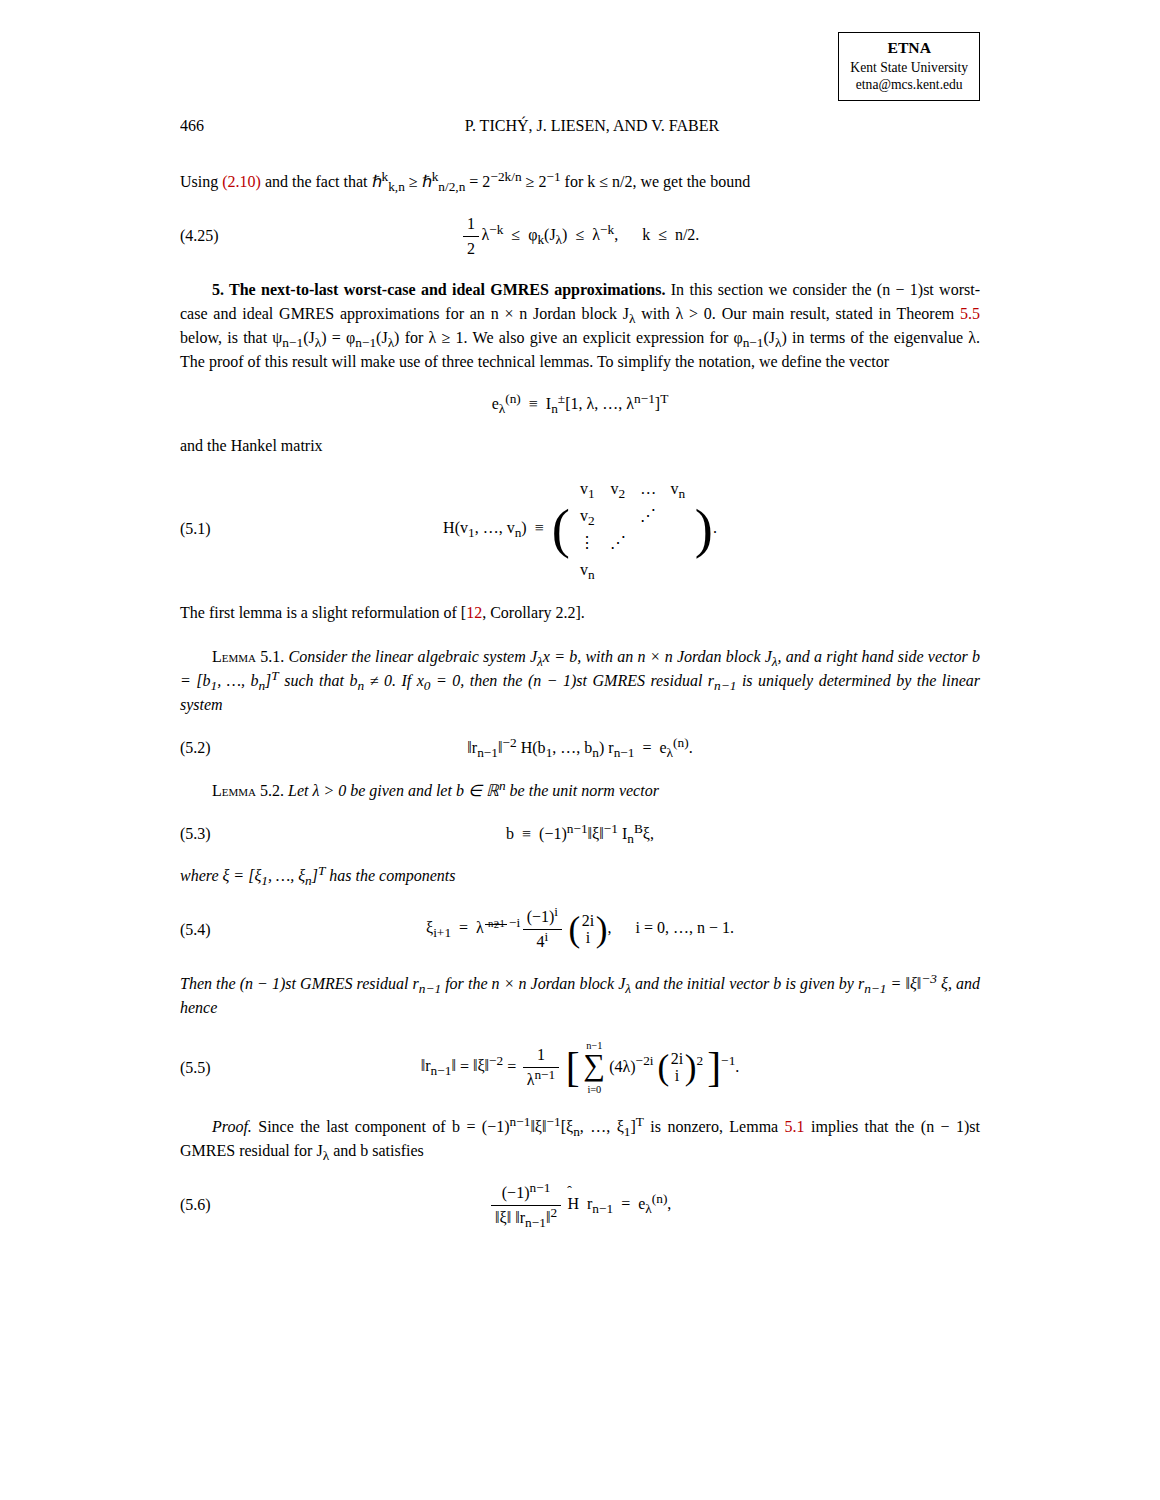ETNA
Kent State University
etna@mcs.kent.edu
466
P. TICHÝ, J. LIESEN, AND V. FABER
Using (2.10) and the fact that ℏkk,n ≥ ℏkn/2,n = 2−2k/n ≥ 2−1 for k ≤ n/2, we get the bound
(4.25) 12λ−k ≤ φk(Jλ) ≤ λ−k, k ≤ n/2.
5. The next-to-last worst-case and ideal GMRES approximations. In this section we consider the (n − 1)st worst-case and ideal GMRES approximations for an n × n Jordan block Jλ with λ > 0. Our main result, stated in Theorem 5.5 below, is that ψn−1(Jλ) = φn−1(Jλ) for λ ≥ 1. We also give an explicit expression for φn−1(Jλ) in terms of the eigenvalue λ. The proof of this result will make use of three technical lemmas. To simplify the notation, we define the vector
eλ(n) ≡ In±[1, λ, …, λn−1]T
and the Hankel matrix
(5.1) H(v1, …, vn) ≡ (
| v 1 | v 2 | … | v n |
| v 2 | | ⋰ | |
| ⋮ | ⋰ | | |
| v n | | | |
) .
The first lemma is a slight reformulation of [12, Corollary 2.2].
Lemma 5.1. Consider the linear algebraic system Jλx = b, with an n × n Jordan block Jλ, and a right hand side vector b = [b1, …, bn]T such that bn ≠ 0. If x0 = 0, then the (n − 1)st GMRES residual rn−1 is uniquely determined by the linear system
(5.2) ‖rn−1‖−2 H(b1, …, bn) rn−1 = eλ(n).
Lemma 5.2. Let λ > 0 be given and let b ∈ ℝn be the unit norm vector
(5.3) b ≡ (−1)n−1‖ξ‖−1 InBξ,
where ξ = [ξ1, …, ξn]T has the components
(5.4) ξi+1 = λn−12−i(−1)i 4i (2i
i), i = 0, …, n − 1.
Then the (n − 1)st GMRES residual rn−1 for the n × n Jordan block Jλ and the initial vector b is given by rn−1 = ‖ξ‖−3 ξ, and hence
(5.5) ‖rn−1‖ = ‖ξ‖−2 = 1 λn−1 [ n−1∑i=0 (4λ)−2i (2i
i)2 ]−1.
Proof. Since the last component of b = (−1)n−1‖ξ‖−1[ξn, …, ξ1]T is nonzero, Lemma 5.1 implies that the (n − 1)st GMRES residual for Jλ and b satisfies
(5.6) (−1)n−1‖ξ‖ ‖rn−1‖2 Ĥ rn−1 = eλ(n),